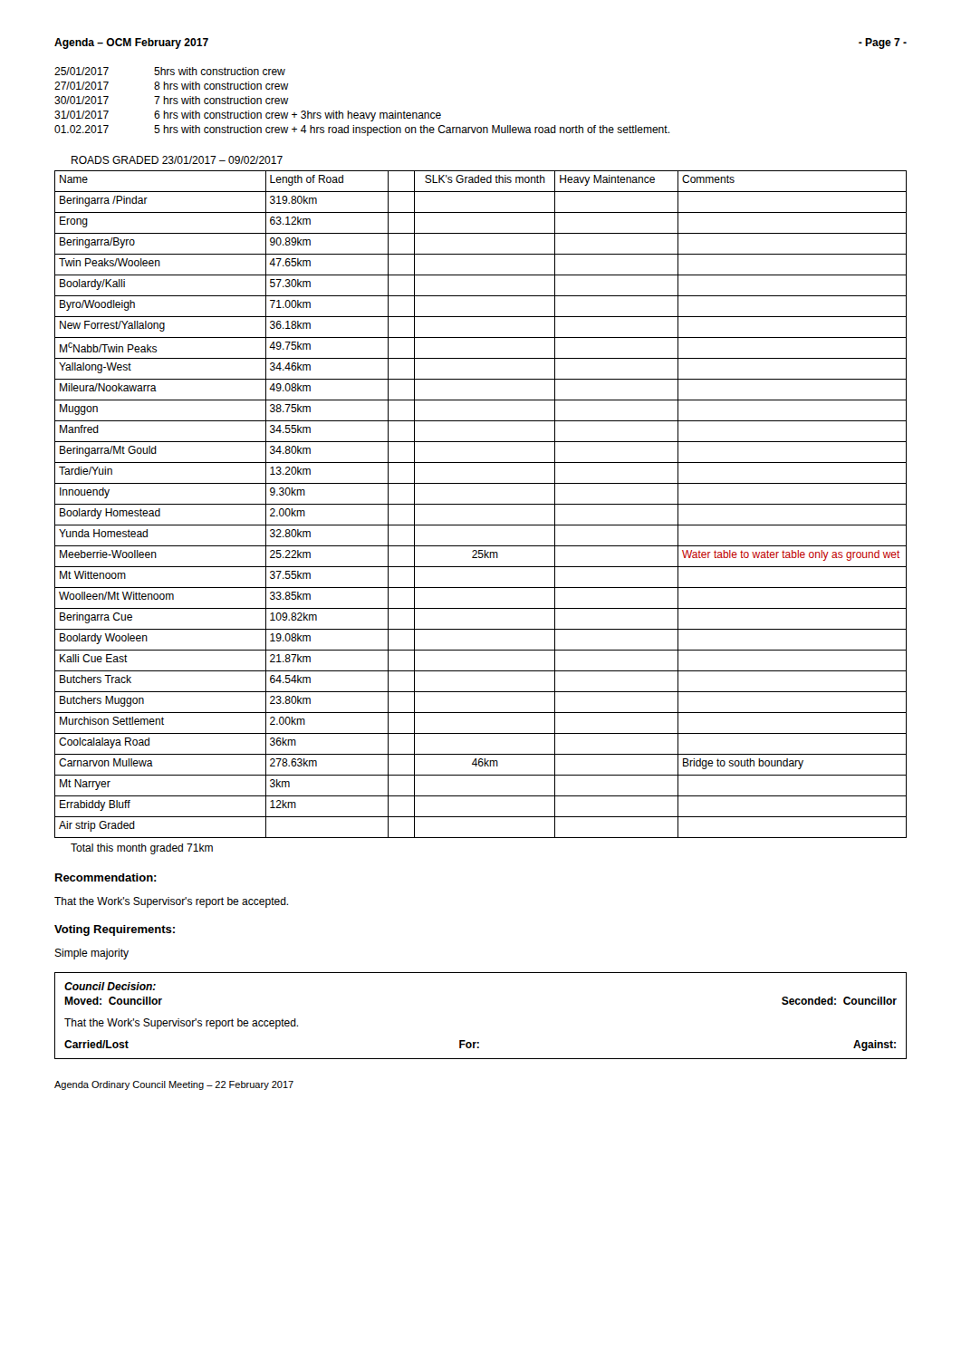Agenda – OCM February 2017 - Page 7 -
25/01/20175hrs with construction crew
27/01/20178 hrs with construction crew
30/01/20177 hrs with construction crew
31/01/20176 hrs with construction crew + 3hrs with heavy maintenance
01.02.20175 hrs with construction crew + 4 hrs road inspection on the Carnarvon Mullewa road north of the settlement.
ROADS GRADED 23/01/2017 – 09/02/2017
| Name | Length of Road | | SLK's Graded this month | Heavy Maintenance | Comments |
| --- | --- | --- | --- | --- | --- |
| Beringarra /Pindar | 319.80km | | | | |
| Erong | 63.12km | | | | |
| Beringarra/Byro | 90.89km | | | | |
| Twin Peaks/Wooleen | 47.65km | | | | |
| Boolardy/Kalli | 57.30km | | | | |
| Byro/Woodleigh | 71.00km | | | | |
| New Forrest/Yallalong | 36.18km | | | | |
| M c Nabb/Twin Peaks | 49.75km | | | | |
| Yallalong-West | 34.46km | | | | |
| Mileura/Nookawarra | 49.08km | | | | |
| Muggon | 38.75km | | | | |
| Manfred | 34.55km | | | | |
| Beringarra/Mt Gould | 34.80km | | | | |
| Tardie/Yuin | 13.20km | | | | |
| Innouendy | 9.30km | | | | |
| Boolardy Homestead | 2.00km | | | | |
| Yunda Homestead | 32.80km | | | | |
| Meeberrie-Woolleen | 25.22km | | 25km | | Water table to water table only as ground wet |
| Mt Wittenoom | 37.55km | | | | |
| Woolleen/Mt Wittenoom | 33.85km | | | | |
| Beringarra Cue | 109.82km | | | | |
| Boolardy Wooleen | 19.08km | | | | |
| Kalli Cue East | 21.87km | | | | |
| Butchers Track | 64.54km | | | | |
| Butchers Muggon | 23.80km | | | | |
| Murchison Settlement | 2.00km | | | | |
| Coolcalalaya Road | 36km | | | | |
| Carnarvon Mullewa | 278.63km | | 46km | | Bridge to south boundary |
| Mt Narryer | 3km | | | | |
| Errabiddy Bluff | 12km | | | | |
| Air strip Graded | | | | | |
Total this month graded 71km
Recommendation:
That the Work's Supervisor's report be accepted.
Voting Requirements:
Simple majority
Council Decision:
Moved: Councillor Seconded: Councillor
That the Work's Supervisor's report be accepted.
Carried/Lost For: Against:
Agenda Ordinary Council Meeting – 22 February 2017